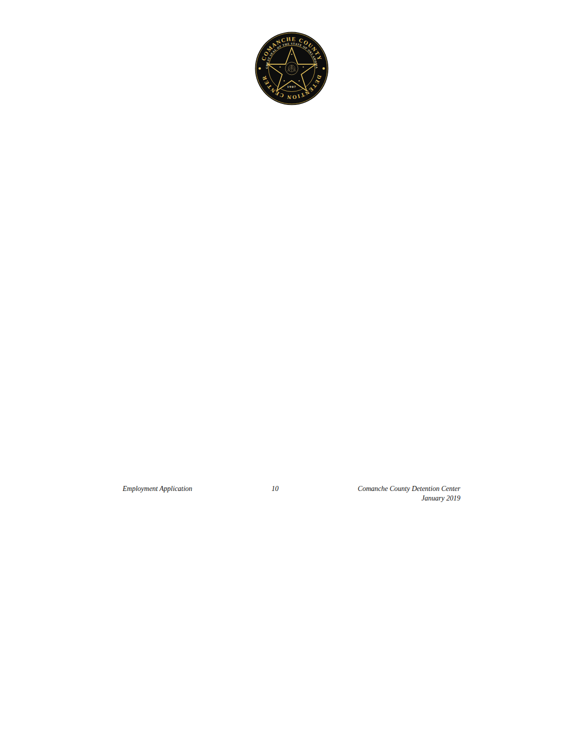COMANCHE COUNTY GREAT SEAL OF THE STATE OF OKLAHOMA DETENTION CENTER 1907
Employment Application
10
Comanche County Detention Center
January 2019